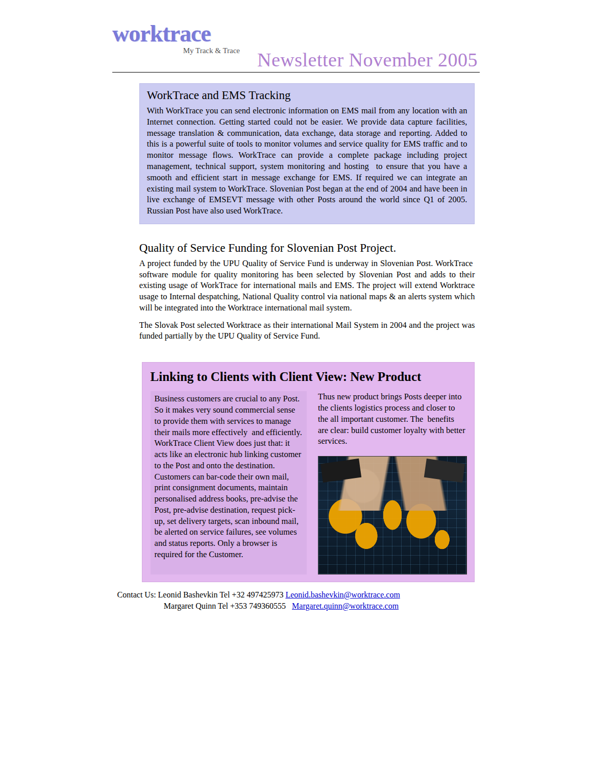worktrace
My Track & Trace
Newsletter November 2005
WorkTrace and EMS Tracking
With WorkTrace you can send electronic information on EMS mail from any location with an Internet connection. Getting started could not be easier. We provide data capture facilities, message translation & communication, data exchange, data storage and reporting. Added to this is a powerful suite of tools to monitor volumes and service quality for EMS traffic and to monitor message flows. WorkTrace can provide a complete package including project management, technical support, system monitoring and hosting to ensure that you have a smooth and efficient start in message exchange for EMS. If required we can integrate an existing mail system to WorkTrace. Slovenian Post began at the end of 2004 and have been in live exchange of EMSEVT message with other Posts around the world since Q1 of 2005. Russian Post have also used WorkTrace.
Quality of Service Funding for Slovenian Post Project.
A project funded by the UPU Quality of Service Fund is underway in Slovenian Post. WorkTrace software module for quality monitoring has been selected by Slovenian Post and adds to their existing usage of WorkTrace for international mails and EMS. The project will extend Worktrace usage to Internal despatching, National Quality control via national maps & an alerts system which will be integrated into the Worktrace international mail system.
The Slovak Post selected Worktrace as their international Mail System in 2004 and the project was funded partially by the UPU Quality of Service Fund.
Linking to Clients with Client View: New Product
Business customers are crucial to any Post. So it makes very sound commercial sense to provide them with services to manage their mails more effectively and efficiently. WorkTrace Client View does just that: it acts like an electronic hub linking customer to the Post and onto the destination. Customers can bar-code their own mail, print consignment documents, maintain personalised address books, pre-advise the Post, pre-advise destination, request pick-up, set delivery targets, scan inbound mail, be alerted on service failures, see volumes and status reports. Only a browser is required for the Customer.
Thus new product brings Posts deeper into the clients logistics process and closer to the all important customer. The benefits are clear: build customer loyalty with better services.
Contact Us: Leonid Bashevkin Tel +32 497425973 Leonid.bashevkin@worktrace.com
Margaret Quinn Tel +353 749360555 Margaret.quinn@worktrace.com